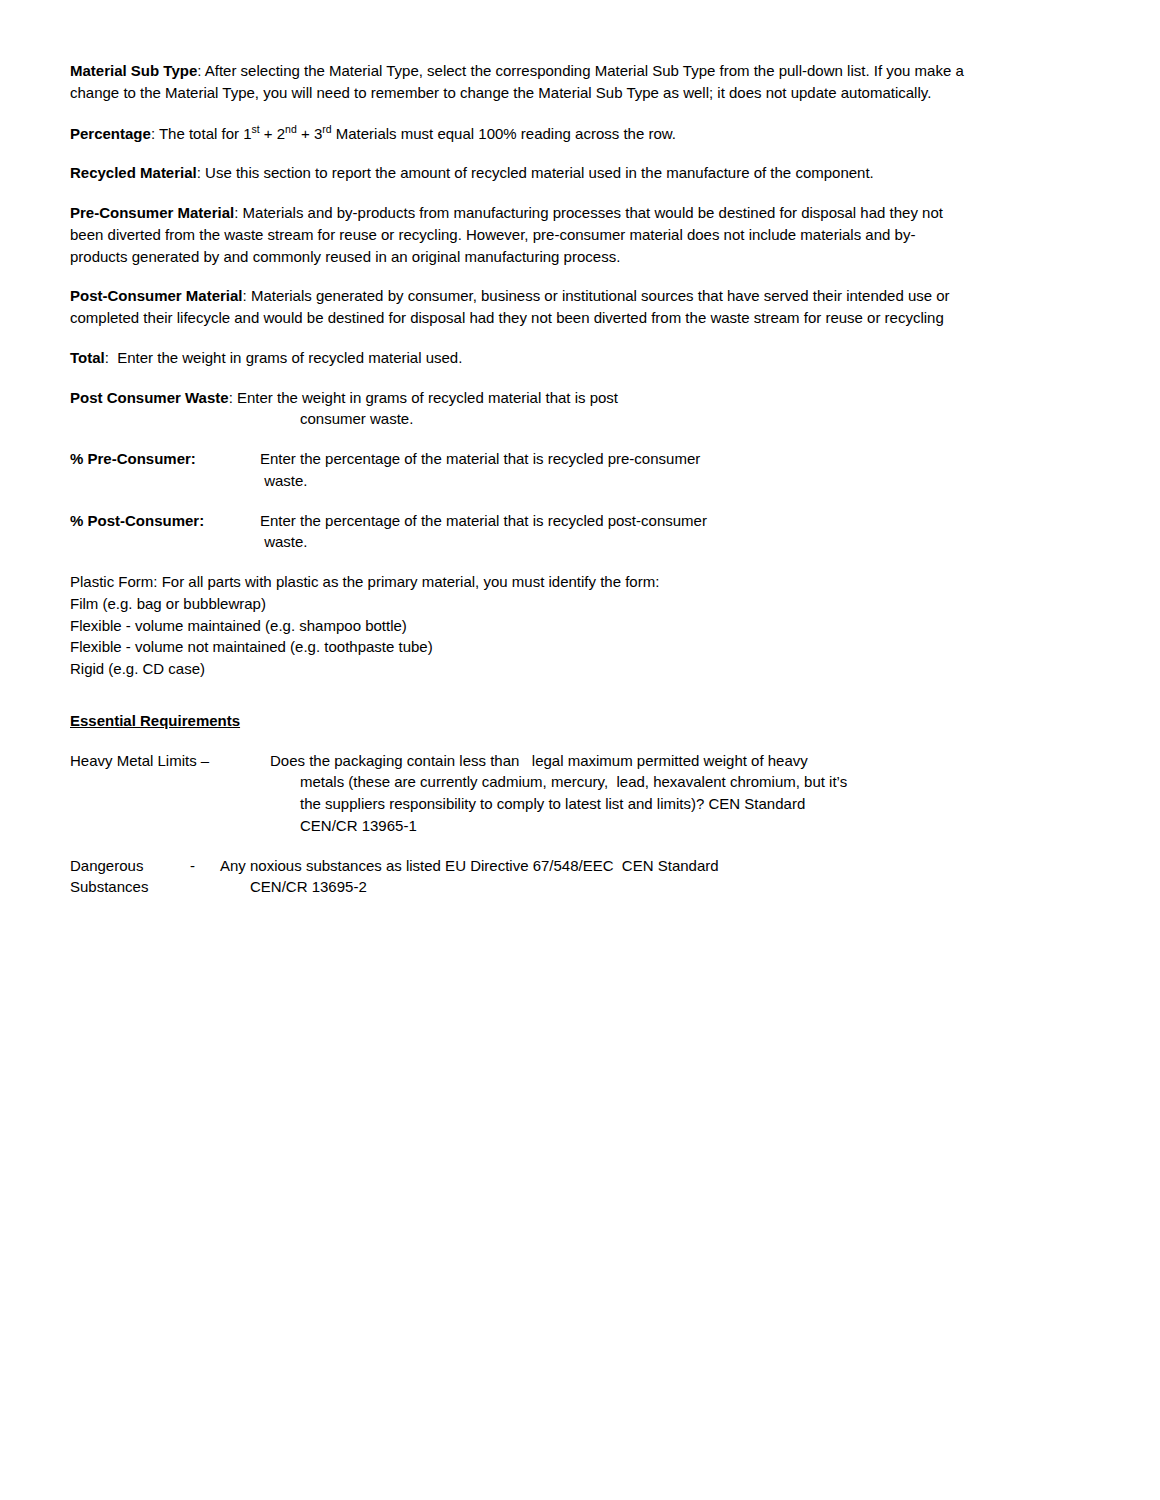Material Sub Type: After selecting the Material Type, select the corresponding Material Sub Type from the pull-down list. If you make a change to the Material Type, you will need to remember to change the Material Sub Type as well; it does not update automatically.
Percentage: The total for 1st + 2nd + 3rd Materials must equal 100% reading across the row.
Recycled Material: Use this section to report the amount of recycled material used in the manufacture of the component.
Pre-Consumer Material: Materials and by-products from manufacturing processes that would be destined for disposal had they not been diverted from the waste stream for reuse or recycling. However, pre-consumer material does not include materials and by-products generated by and commonly reused in an original manufacturing process.
Post-Consumer Material: Materials generated by consumer, business or institutional sources that have served their intended use or completed their lifecycle and would be destined for disposal had they not been diverted from the waste stream for reuse or recycling
Total: Enter the weight in grams of recycled material used.
Post Consumer Waste: Enter the weight in grams of recycled material that is post consumer waste.
% Pre-Consumer:
Enter the percentage of the material that is recycled pre-consumer
waste.
% Post-Consumer:
Enter the percentage of the material that is recycled post-consumer
waste.
Plastic Form: For all parts with plastic as the primary material, you must identify the form:
Film (e.g. bag or bubblewrap)
Flexible - volume maintained (e.g. shampoo bottle)
Flexible - volume not maintained (e.g. toothpaste tube)
Rigid (e.g. CD case)
Essential Requirements
Heavy Metal Limits –
Does the packaging contain less than legal maximum permitted weight of heavy metals (these are currently cadmium, mercury, lead, hexavalent chromium, but it’s the suppliers responsibility to comply to latest list and limits)? CEN Standard CEN/CR 13965-1
Dangerous
Substances
-
Any noxious substances as listed EU Directive 67/548/EEC CEN Standard CEN/CR 13695-2